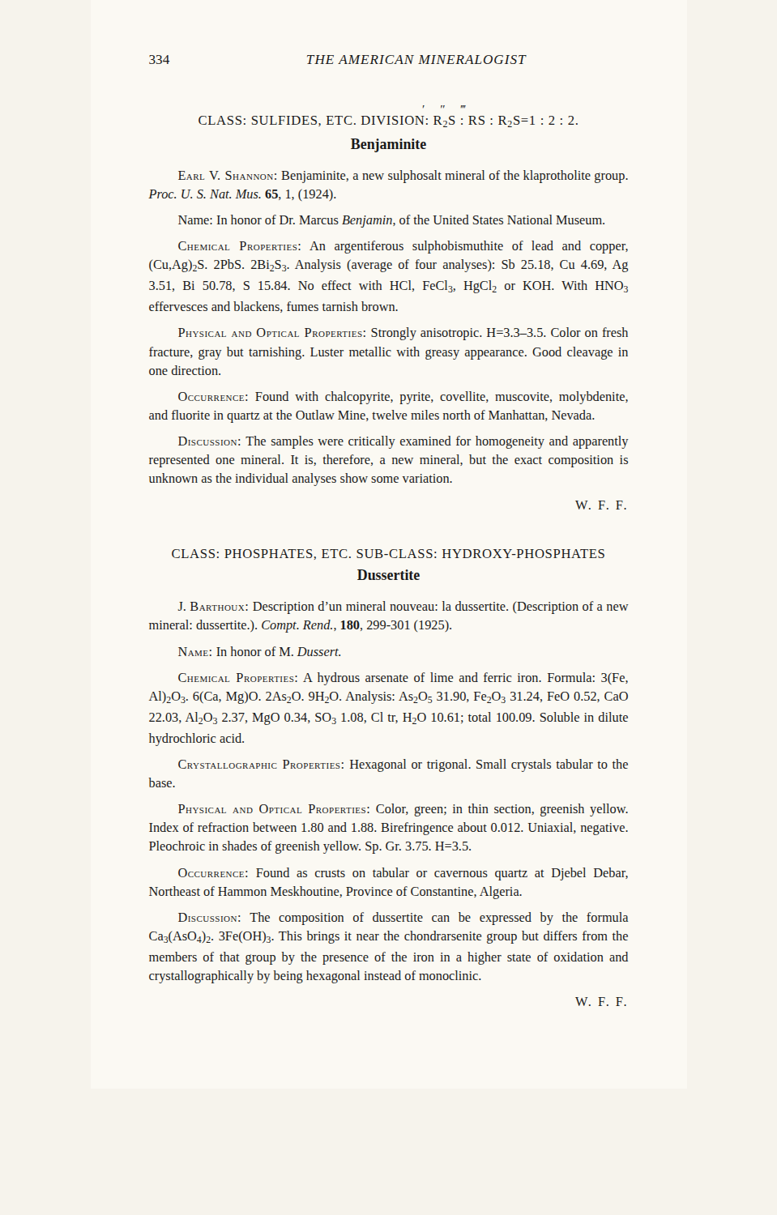334
THE AMERICAN MINERALOGIST
′ ″ ‴
CLASS: SULFIDES, ETC. DIVISION: R2S : RS : R2S=1 : 2 : 2.
Benjaminite
Earl V. Shannon: Benjaminite, a new sulphosalt mineral of the klaprotholite group. Proc. U. S. Nat. Mus. 65, 1, (1924).
Name: In honor of Dr. Marcus Benjamin, of the United States National Museum.
Chemical Properties: An argentiferous sulphobismuthite of lead and copper, (Cu,Ag)2S. 2PbS. 2Bi2S3. Analysis (average of four analyses): Sb 25.18, Cu 4.69, Ag 3.51, Bi 50.78, S 15.84. No effect with HCl, FeCl3, HgCl2 or KOH. With HNO3 effervesces and blackens, fumes tarnish brown.
Physical and Optical Properties: Strongly anisotropic. H=3.3–3.5. Color on fresh fracture, gray but tarnishing. Luster metallic with greasy appearance. Good cleavage in one direction.
Occurrence: Found with chalcopyrite, pyrite, covellite, muscovite, molybdenite, and fluorite in quartz at the Outlaw Mine, twelve miles north of Manhattan, Nevada.
Discussion: The samples were critically examined for homogeneity and apparently represented one mineral. It is, therefore, a new mineral, but the exact composition is unknown as the individual analyses show some variation.
W. F. F.
CLASS: PHOSPHATES, ETC. SUB-CLASS: HYDROXY-PHOSPHATES
Dussertite
J. Barthoux: Description d’un mineral nouveau: la dussertite. (Description of a new mineral: dussertite.). Compt. Rend., 180, 299-301 (1925).
Name: In honor of M. Dussert.
Chemical Properties: A hydrous arsenate of lime and ferric iron. Formula: 3(Fe, Al)2O3. 6(Ca, Mg)O. 2As2O. 9H2O. Analysis: As2O5 31.90, Fe2O3 31.24, FeO 0.52, CaO 22.03, Al2O3 2.37, MgO 0.34, SO3 1.08, Cl tr, H2O 10.61; total 100.09. Soluble in dilute hydrochloric acid.
Crystallographic Properties: Hexagonal or trigonal. Small crystals tabular to the base.
Physical and Optical Properties: Color, green; in thin section, greenish yellow. Index of refraction between 1.80 and 1.88. Birefringence about 0.012. Uniaxial, negative. Pleochroic in shades of greenish yellow. Sp. Gr. 3.75. H=3.5.
Occurrence: Found as crusts on tabular or cavernous quartz at Djebel Debar, Northeast of Hammon Meskhoutine, Province of Constantine, Algeria.
Discussion: The composition of dussertite can be expressed by the formula Ca3(AsO4)2. 3Fe(OH)3. This brings it near the chondrarsenite group but differs from the members of that group by the presence of the iron in a higher state of oxidation and crystallographically by being hexagonal instead of monoclinic.
W. F. F.